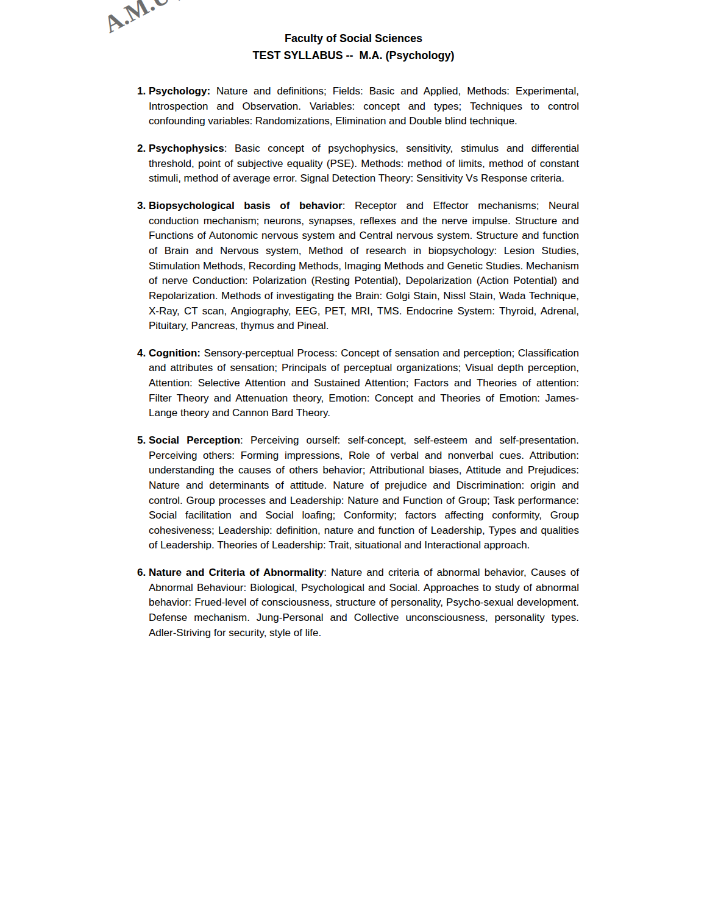A.M.U., Aligarh
Faculty of Social Sciences
TEST SYLLABUS -- M.A. (Psychology)
Psychology: Nature and definitions; Fields: Basic and Applied, Methods: Experimental, Introspection and Observation. Variables: concept and types; Techniques to control confounding variables: Randomizations, Elimination and Double blind technique.
Psychophysics: Basic concept of psychophysics, sensitivity, stimulus and differential threshold, point of subjective equality (PSE). Methods: method of limits, method of constant stimuli, method of average error. Signal Detection Theory: Sensitivity Vs Response criteria.
Biopsychological basis of behavior: Receptor and Effector mechanisms; Neural conduction mechanism; neurons, synapses, reflexes and the nerve impulse. Structure and Functions of Autonomic nervous system and Central nervous system. Structure and function of Brain and Nervous system, Method of research in biopsychology: Lesion Studies, Stimulation Methods, Recording Methods, Imaging Methods and Genetic Studies. Mechanism of nerve Conduction: Polarization (Resting Potential), Depolarization (Action Potential) and Repolarization. Methods of investigating the Brain: Golgi Stain, Nissl Stain, Wada Technique, X-Ray, CT scan, Angiography, EEG, PET, MRI, TMS. Endocrine System: Thyroid, Adrenal, Pituitary, Pancreas, thymus and Pineal.
Cognition: Sensory-perceptual Process: Concept of sensation and perception; Classification and attributes of sensation; Principals of perceptual organizations; Visual depth perception, Attention: Selective Attention and Sustained Attention; Factors and Theories of attention: Filter Theory and Attenuation theory, Emotion: Concept and Theories of Emotion: James-Lange theory and Cannon Bard Theory.
Social Perception: Perceiving ourself: self-concept, self-esteem and self-presentation. Perceiving others: Forming impressions, Role of verbal and nonverbal cues. Attribution: understanding the causes of others behavior; Attributional biases, Attitude and Prejudices: Nature and determinants of attitude. Nature of prejudice and Discrimination: origin and control. Group processes and Leadership: Nature and Function of Group; Task performance: Social facilitation and Social loafing; Conformity; factors affecting conformity, Group cohesiveness; Leadership: definition, nature and function of Leadership, Types and qualities of Leadership. Theories of Leadership: Trait, situational and Interactional approach.
Nature and Criteria of Abnormality: Nature and criteria of abnormal behavior, Causes of Abnormal Behaviour: Biological, Psychological and Social. Approaches to study of abnormal behavior: Frued-level of consciousness, structure of personality, Psycho-sexual development. Defense mechanism. Jung-Personal and Collective unconsciousness, personality types. Adler-Striving for security, style of life.